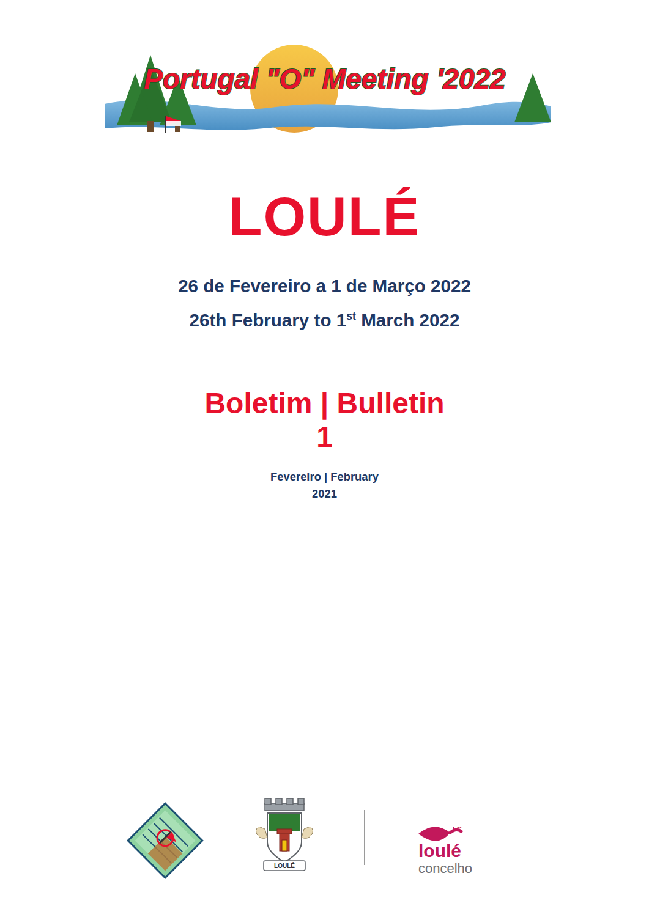Portugal "O" Meeting '2022
LOULÉ
26 de Fevereiro a 1 de Março 2022
26th February to 1st March 2022
Boletim | Bulletin 1
Fevereiro | February
2021
LOULÉ
LC loulé concelho